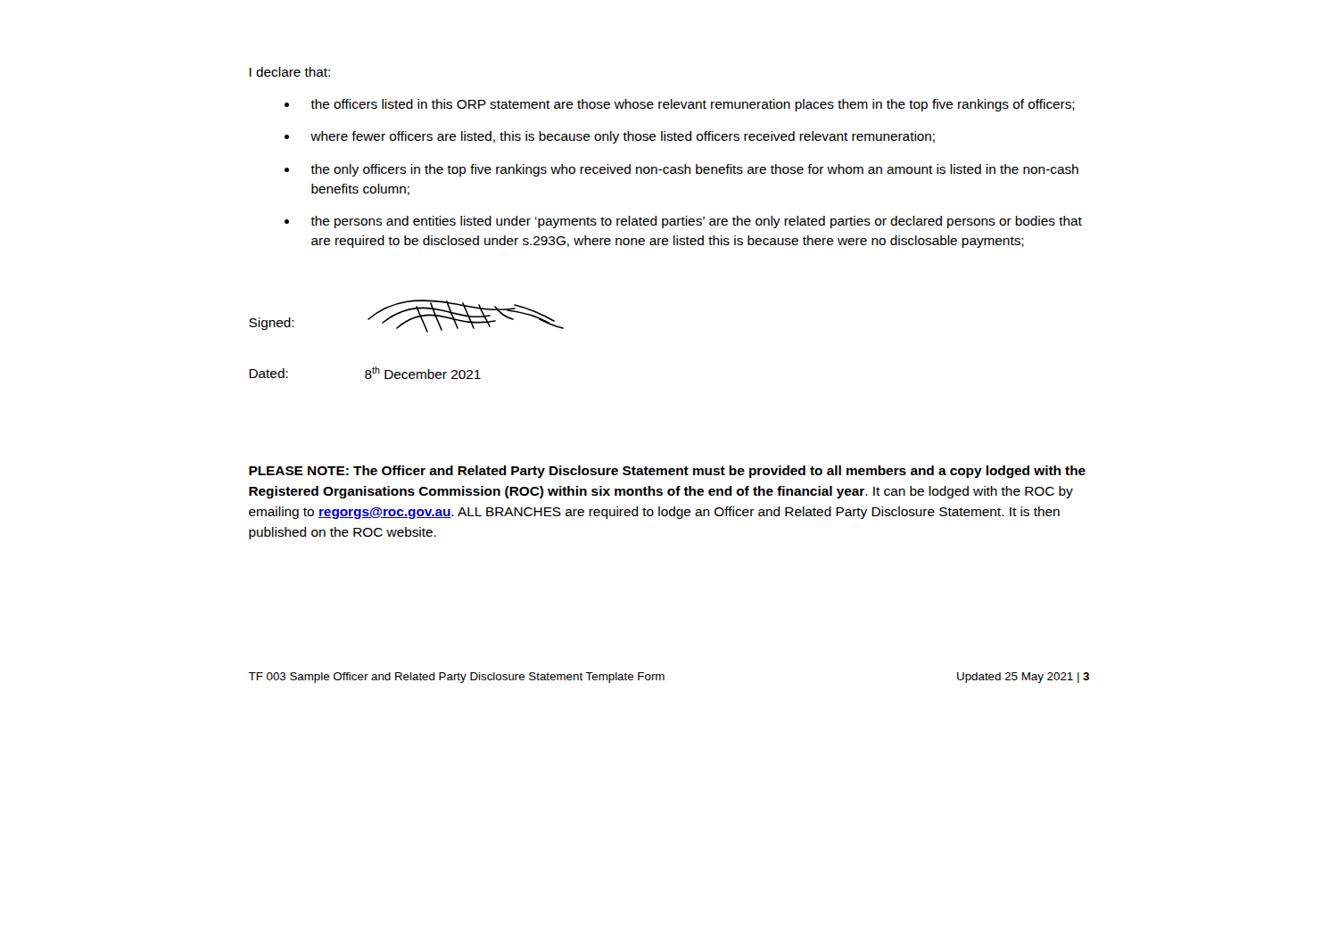I declare that:
the officers listed in this ORP statement are those whose relevant remuneration places them in the top five rankings of officers;
where fewer officers are listed, this is because only those listed officers received relevant remuneration;
the only officers in the top five rankings who received non-cash benefits are those for whom an amount is listed in the non-cash benefits column;
the persons and entities listed under ‘payments to related parties’ are the only related parties or declared persons or bodies that are required to be disclosed under s.293G, where none are listed this is because there were no disclosable payments;
Signed:
Dated:
8th December 2021
PLEASE NOTE: The Officer and Related Party Disclosure Statement must be provided to all members and a copy lodged with the Registered Organisations Commission (ROC) within six months of the end of the financial year. It can be lodged with the ROC by emailing to regorgs@roc.gov.au. ALL BRANCHES are required to lodge an Officer and Related Party Disclosure Statement. It is then published on the ROC website.
TF 003 Sample Officer and Related Party Disclosure Statement Template Form
Updated 25 May 2021 | 3